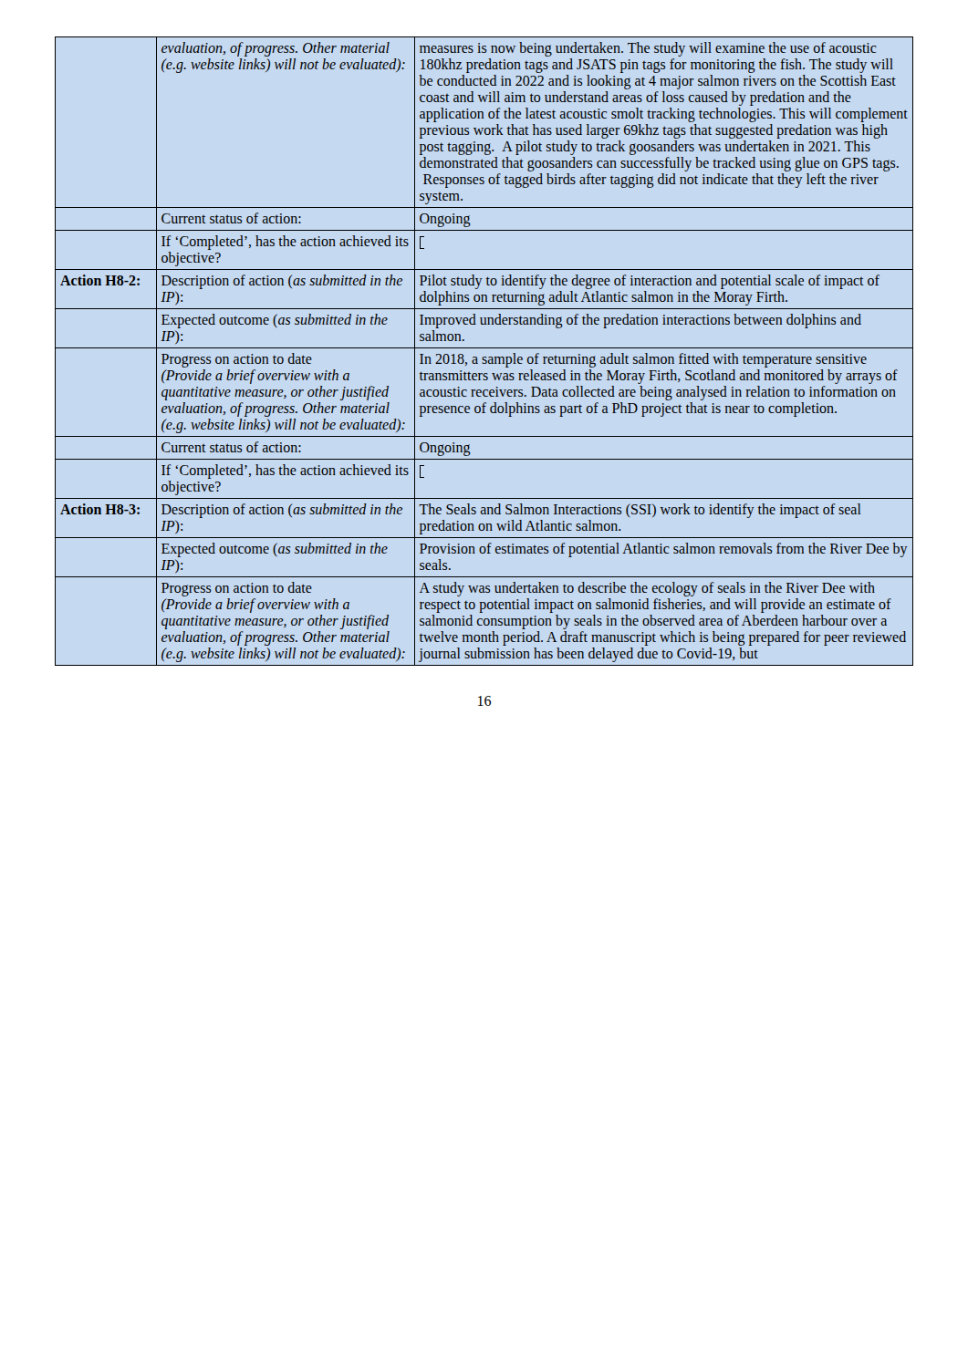| | evaluation, of progress. Other material (e.g. website links) will not be evaluated): | measures is now being undertaken. The study will examine the use of acoustic 180khz predation tags and JSATS pin tags for monitoring the fish. The study will be conducted in 2022 and is looking at 4 major salmon rivers on the Scottish East coast and will aim to understand areas of loss caused by predation and the application of the latest acoustic smolt tracking technologies. This will complement previous work that has used larger 69khz tags that suggested predation was high post tagging. A pilot study to track goosanders was undertaken in 2021. This demonstrated that goosanders can successfully be tracked using glue on GPS tags. Responses of tagged birds after tagging did not indicate that they left the river system. |
| | Current status of action: | Ongoing |
| | If ‘Completed’, has the action achieved its objective? | |
| Action H8-2: | Description of action ( as submitted in the IP ): | Pilot study to identify the degree of interaction and potential scale of impact of dolphins on returning adult Atlantic salmon in the Moray Firth. |
| | Expected outcome ( as submitted in the IP ): | Improved understanding of the predation interactions between dolphins and salmon. |
| | Progress on action to date (Provide a brief overview with a quantitative measure, or other justified evaluation, of progress. Other material (e.g. website links) will not be evaluated): | In 2018, a sample of returning adult salmon fitted with temperature sensitive transmitters was released in the Moray Firth, Scotland and monitored by arrays of acoustic receivers. Data collected are being analysed in relation to information on presence of dolphins as part of a PhD project that is near to completion. |
| | Current status of action: | Ongoing |
| | If ‘Completed’, has the action achieved its objective? | |
| Action H8-3: | Description of action ( as submitted in the IP ): | The Seals and Salmon Interactions (SSI) work to identify the impact of seal predation on wild Atlantic salmon. |
| | Expected outcome ( as submitted in the IP ): | Provision of estimates of potential Atlantic salmon removals from the River Dee by seals. |
| | Progress on action to date (Provide a brief overview with a quantitative measure, or other justified evaluation, of progress. Other material (e.g. website links) will not be evaluated): | A study was undertaken to describe the ecology of seals in the River Dee with respect to potential impact on salmonid fisheries, and will provide an estimate of salmonid consumption by seals in the observed area of Aberdeen harbour over a twelve month period. A draft manuscript which is being prepared for peer reviewed journal submission has been delayed due to Covid-19, but |
16